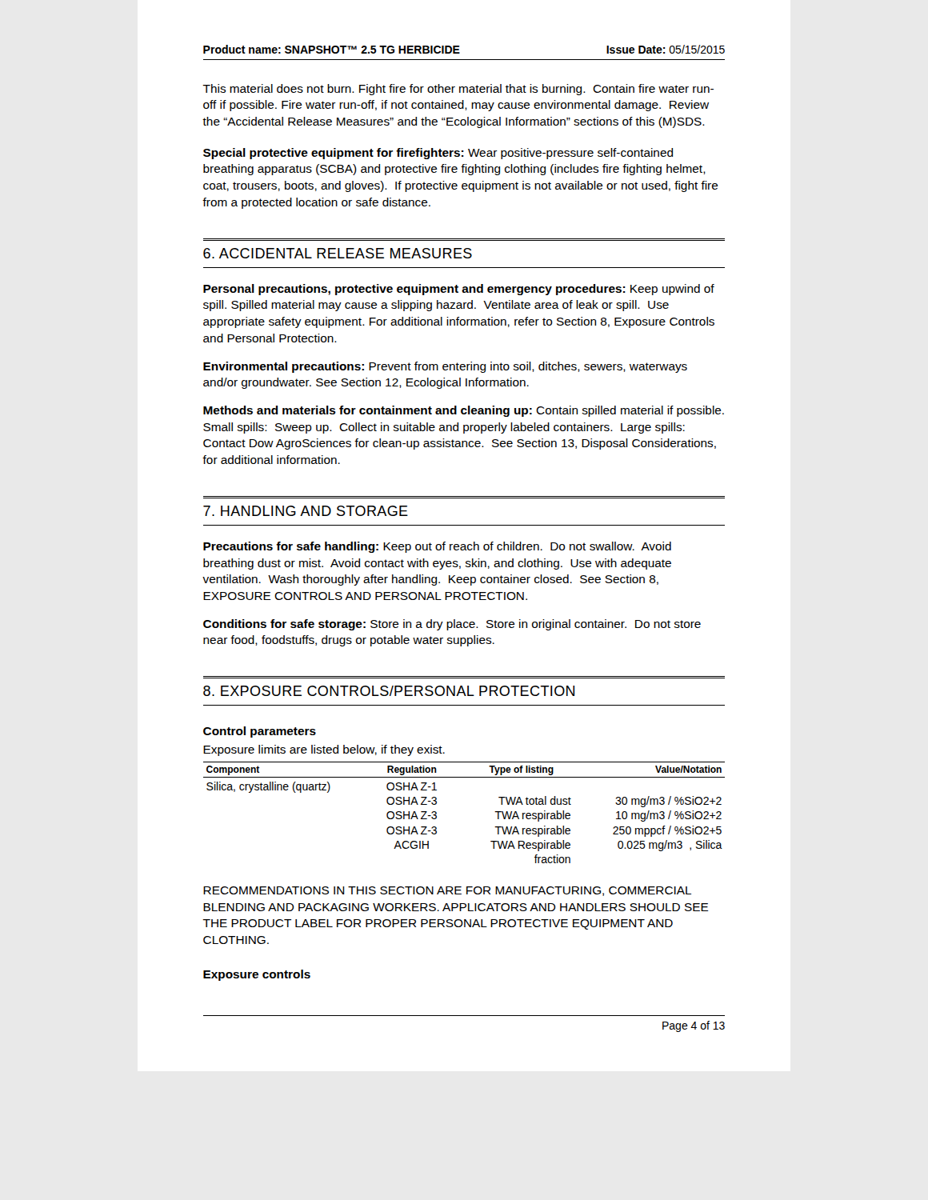Product name: SNAPSHOT™ 2.5 TG HERBICIDE
Issue Date: 05/15/2015
This material does not burn. Fight fire for other material that is burning. Contain fire water run-off if possible. Fire water run-off, if not contained, may cause environmental damage. Review the “Accidental Release Measures” and the “Ecological Information” sections of this (M)SDS.
Special protective equipment for firefighters: Wear positive-pressure self-contained breathing apparatus (SCBA) and protective fire fighting clothing (includes fire fighting helmet, coat, trousers, boots, and gloves). If protective equipment is not available or not used, fight fire from a protected location or safe distance.
6. ACCIDENTAL RELEASE MEASURES
Personal precautions, protective equipment and emergency procedures: Keep upwind of spill. Spilled material may cause a slipping hazard. Ventilate area of leak or spill. Use appropriate safety equipment. For additional information, refer to Section 8, Exposure Controls and Personal Protection.
Environmental precautions: Prevent from entering into soil, ditches, sewers, waterways and/or groundwater. See Section 12, Ecological Information.
Methods and materials for containment and cleaning up: Contain spilled material if possible. Small spills: Sweep up. Collect in suitable and properly labeled containers. Large spills: Contact Dow AgroSciences for clean-up assistance. See Section 13, Disposal Considerations, for additional information.
7. HANDLING AND STORAGE
Precautions for safe handling: Keep out of reach of children. Do not swallow. Avoid breathing dust or mist. Avoid contact with eyes, skin, and clothing. Use with adequate ventilation. Wash thoroughly after handling. Keep container closed. See Section 8, EXPOSURE CONTROLS AND PERSONAL PROTECTION.
Conditions for safe storage: Store in a dry place. Store in original container. Do not store near food, foodstuffs, drugs or potable water supplies.
8. EXPOSURE CONTROLS/PERSONAL PROTECTION
Control parameters
Exposure limits are listed below, if they exist.
| Component | Regulation | Type of listing | Value/Notation |
| --- | --- | --- | --- |
| Silica, crystalline (quartz) | OSHA Z-1 | | |
| | OSHA Z-3 | TWA total dust | 30 mg/m3 / %SiO2+2 |
| | OSHA Z-3 | TWA respirable | 10 mg/m3 / %SiO2+2 |
| | OSHA Z-3 | TWA respirable | 250 mppcf / %SiO2+5 |
| | ACGIH | TWA Respirable fraction | 0.025 mg/m3 , Silica |
RECOMMENDATIONS IN THIS SECTION ARE FOR MANUFACTURING, COMMERCIAL BLENDING AND PACKAGING WORKERS. APPLICATORS AND HANDLERS SHOULD SEE THE PRODUCT LABEL FOR PROPER PERSONAL PROTECTIVE EQUIPMENT AND CLOTHING.
Exposure controls
Page 4 of 13